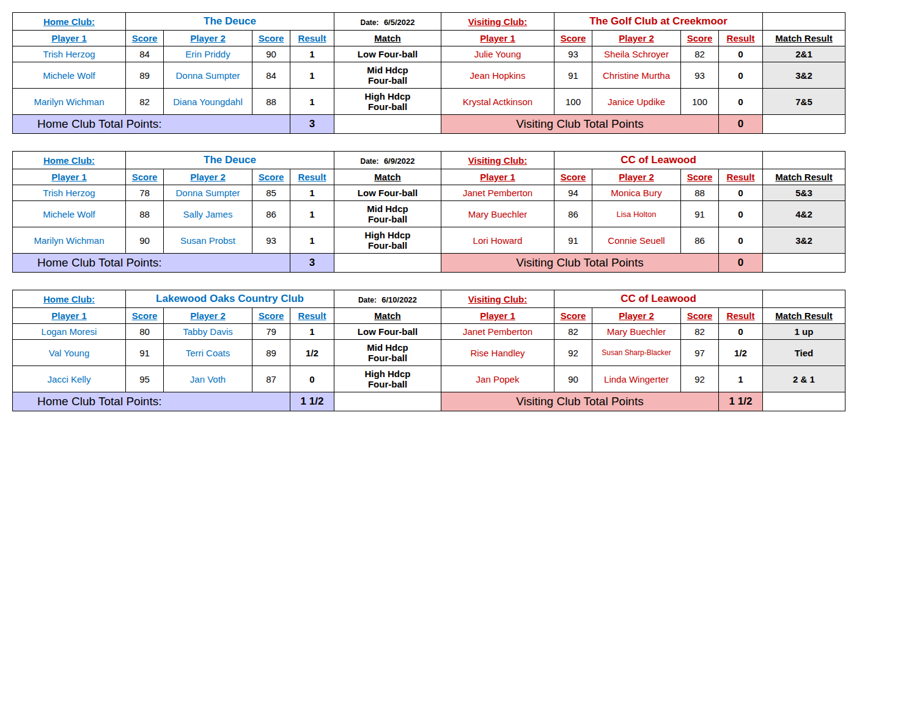| Home Club: | The Deuce | Date: 6/5/2022 | Visiting Club: | The Golf Club at Creekmoor | |
| Player 1 | Score | Player 2 | Score | Result | Match | Player 1 | Score | Player 2 | Score | Result | Match Result |
| Trish Herzog | 84 | Erin Priddy | 90 | 1 | Low Four-ball | Julie Young | 93 | Sheila Schroyer | 82 | 0 | 2&1 |
| Michele Wolf | 89 | Donna Sumpter | 84 | 1 | Mid Hdcp Four-ball | Jean Hopkins | 91 | Christine Murtha | 93 | 0 | 3&2 |
| Marilyn Wichman | 82 | Diana Youngdahl | 88 | 1 | High Hdcp Four-ball | Krystal Actkinson | 100 | Janice Updike | 100 | 0 | 7&5 |
| Home Club Total Points: | 3 | | Visiting Club Total Points | 0 | |
| Home Club: | The Deuce | Date: 6/9/2022 | Visiting Club: | CC of Leawood | |
| Player 1 | Score | Player 2 | Score | Result | Match | Player 1 | Score | Player 2 | Score | Result | Match Result |
| Trish Herzog | 78 | Donna Sumpter | 85 | 1 | Low Four-ball | Janet Pemberton | 94 | Monica Bury | 88 | 0 | 5&3 |
| Michele Wolf | 88 | Sally James | 86 | 1 | Mid Hdcp Four-ball | Mary Buechler | 86 | Lisa Holton | 91 | 0 | 4&2 |
| Marilyn Wichman | 90 | Susan Probst | 93 | 1 | High Hdcp Four-ball | Lori Howard | 91 | Connie Seuell | 86 | 0 | 3&2 |
| Home Club Total Points: | 3 | | Visiting Club Total Points | 0 | |
| Home Club: | Lakewood Oaks Country Club | Date: 6/10/2022 | Visiting Club: | CC of Leawood | |
| Player 1 | Score | Player 2 | Score | Result | Match | Player 1 | Score | Player 2 | Score | Result | Match Result |
| Logan Moresi | 80 | Tabby Davis | 79 | 1 | Low Four-ball | Janet Pemberton | 82 | Mary Buechler | 82 | 0 | 1 up |
| Val Young | 91 | Terri Coats | 89 | 1/2 | Mid Hdcp Four-ball | Rise Handley | 92 | Susan Sharp-Blacker | 97 | 1/2 | Tied |
| Jacci Kelly | 95 | Jan Voth | 87 | 0 | High Hdcp Four-ball | Jan Popek | 90 | Linda Wingerter | 92 | 1 | 2 & 1 |
| Home Club Total Points: | 1 1/2 | | Visiting Club Total Points | 1 1/2 | |